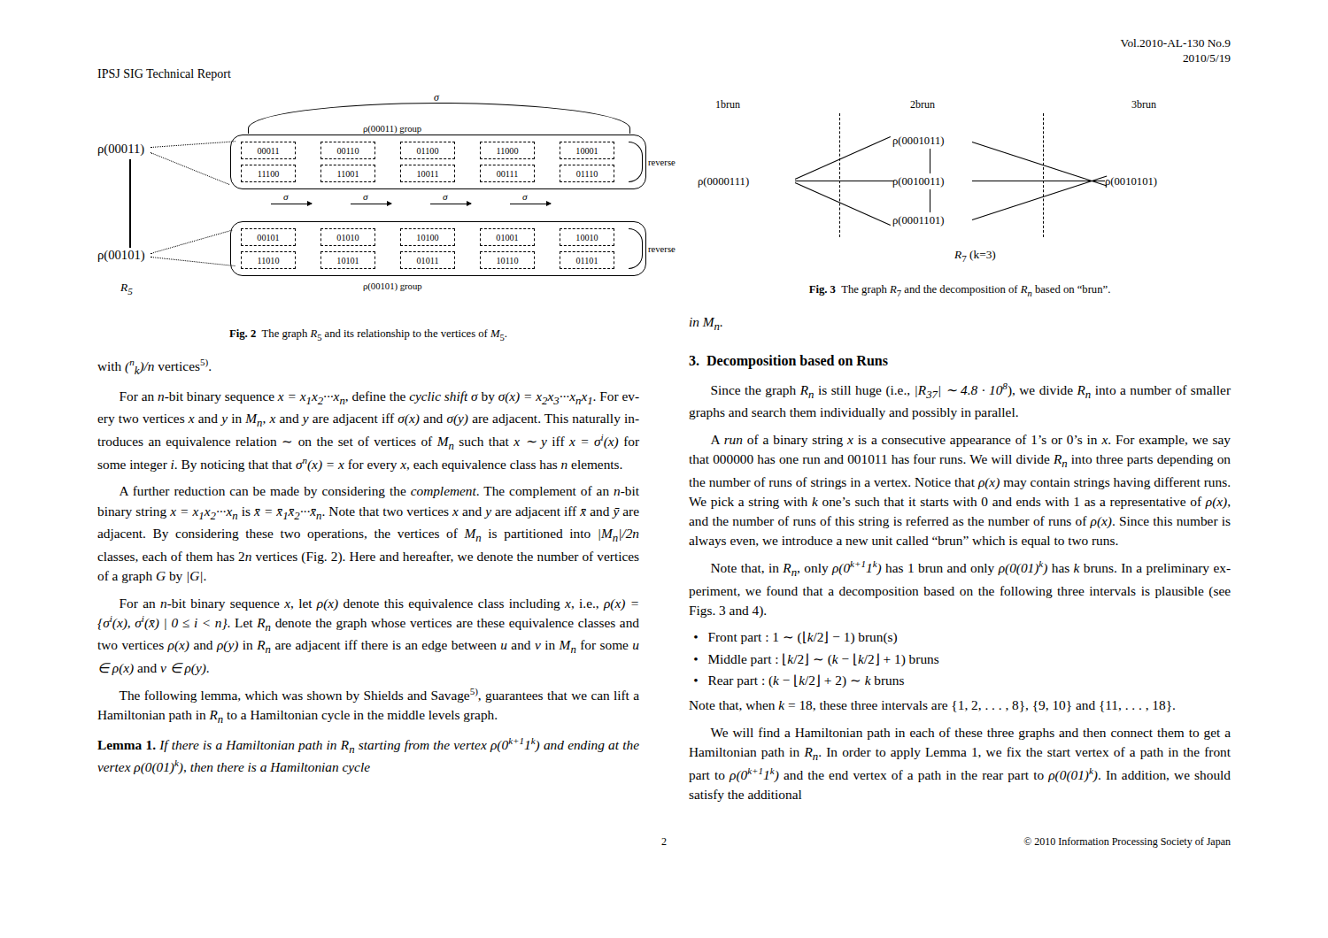IPSJ SIG Technical Report
Vol.2010-AL-130 No.9
2010/5/19
σ
ρ(00011)
ρ(00101)
R5
ρ(00011) group
ρ(00101) group
00011
00110
01100
11000
10001
11100
11001
10011
00111
01110
reverse
00101
01010
10100
01001
10010
11010
10101
01011
10110
01101
reverse
σ
σ
σ
σ
Fig. 2 The graph R5 and its relationship to the vertices of M5.
with (nk)/n vertices5).
For an n-bit binary sequence x = x1x2···xn, define the cyclic shift σ by σ(x) = x2x3···xnx1. For every two vertices x and y in Mn, x and y are adjacent iff σ(x) and σ(y) are adjacent. This naturally introduces an equivalence relation ∼ on the set of vertices of Mn such that x ∼ y iff x = σi(x) for some integer i. By noticing that that σn(x) = x for every x, each equivalence class has n elements.
A further reduction can be made by considering the complement. The complement of an n-bit binary string x = x1x2···xn is x̄ = x̄1x̄2···x̄n. Note that two vertices x and y are adjacent iff x̄ and ȳ are adjacent. By considering these two operations, the vertices of Mn is partitioned into |Mn|/2n classes, each of them has 2n vertices (Fig. 2). Here and hereafter, we denote the number of vertices of a graph G by |G|.
For an n-bit binary sequence x, let ρ(x) denote this equivalence class including x, i.e., ρ(x) = {σi(x), σi(x̄) | 0 ≤ i < n}. Let Rn denote the graph whose vertices are these equivalence classes and two vertices ρ(x) and ρ(y) in Rn are adjacent iff there is an edge between u and v in Mn for some u ∈ ρ(x) and v ∈ ρ(y).
The following lemma, which was shown by Shields and Savage5), guarantees that we can lift a Hamiltonian path in Rn to a Hamiltonian cycle in the middle levels graph.
Lemma 1. If there is a Hamiltonian path in Rn starting from the vertex ρ(0k+11k) and ending at the vertex ρ(0(01)k), then there is a Hamiltonian cycle
1brun
2brun
3brun
ρ(0000111)
ρ(0001011)
ρ(0010011)
ρ(0001101)
ρ(0010101)
R7 (k=3)
Fig. 3 The graph R7 and the decomposition of Rn based on “brun”.
in Mn.
3. Decomposition based on Runs
Since the graph Rn is still huge (i.e., |R37| ∼ 4.8 · 108), we divide Rn into a number of smaller graphs and search them individually and possibly in parallel.
A run of a binary string x is a consecutive appearance of 1’s or 0’s in x. For example, we say that 000000 has one run and 001011 has four runs. We will divide Rn into three parts depending on the number of runs of strings in a vertex. Notice that ρ(x) may contain strings having different runs. We pick a string with k one’s such that it starts with 0 and ends with 1 as a representative of ρ(x), and the number of runs of this string is referred as the number of runs of ρ(x). Since this number is always even, we introduce a new unit called “brun” which is equal to two runs.
Note that, in Rn, only ρ(0k+11k) has 1 brun and only ρ(0(01)k) has k bruns. In a preliminary experiment, we found that a decomposition based on the following three intervals is plausible (see Figs. 3 and 4).
Front part : 1 ∼ (⌊k/2⌋ − 1) brun(s)
Middle part : ⌊k/2⌋ ∼ (k − ⌊k/2⌋ + 1) bruns
Rear part : (k − ⌊k/2⌋ + 2) ∼ k bruns
Note that, when k = 18, these three intervals are {1, 2, . . . , 8}, {9, 10} and {11, . . . , 18}.
We will find a Hamiltonian path in each of these three graphs and then connect them to get a Hamiltonian path in Rn. In order to apply Lemma 1, we fix the start vertex of a path in the front part to ρ(0k+11k) and the end vertex of a path in the rear part to ρ(0(01)k). In addition, we should satisfy the additional
2
© 2010 Information Processing Society of Japan